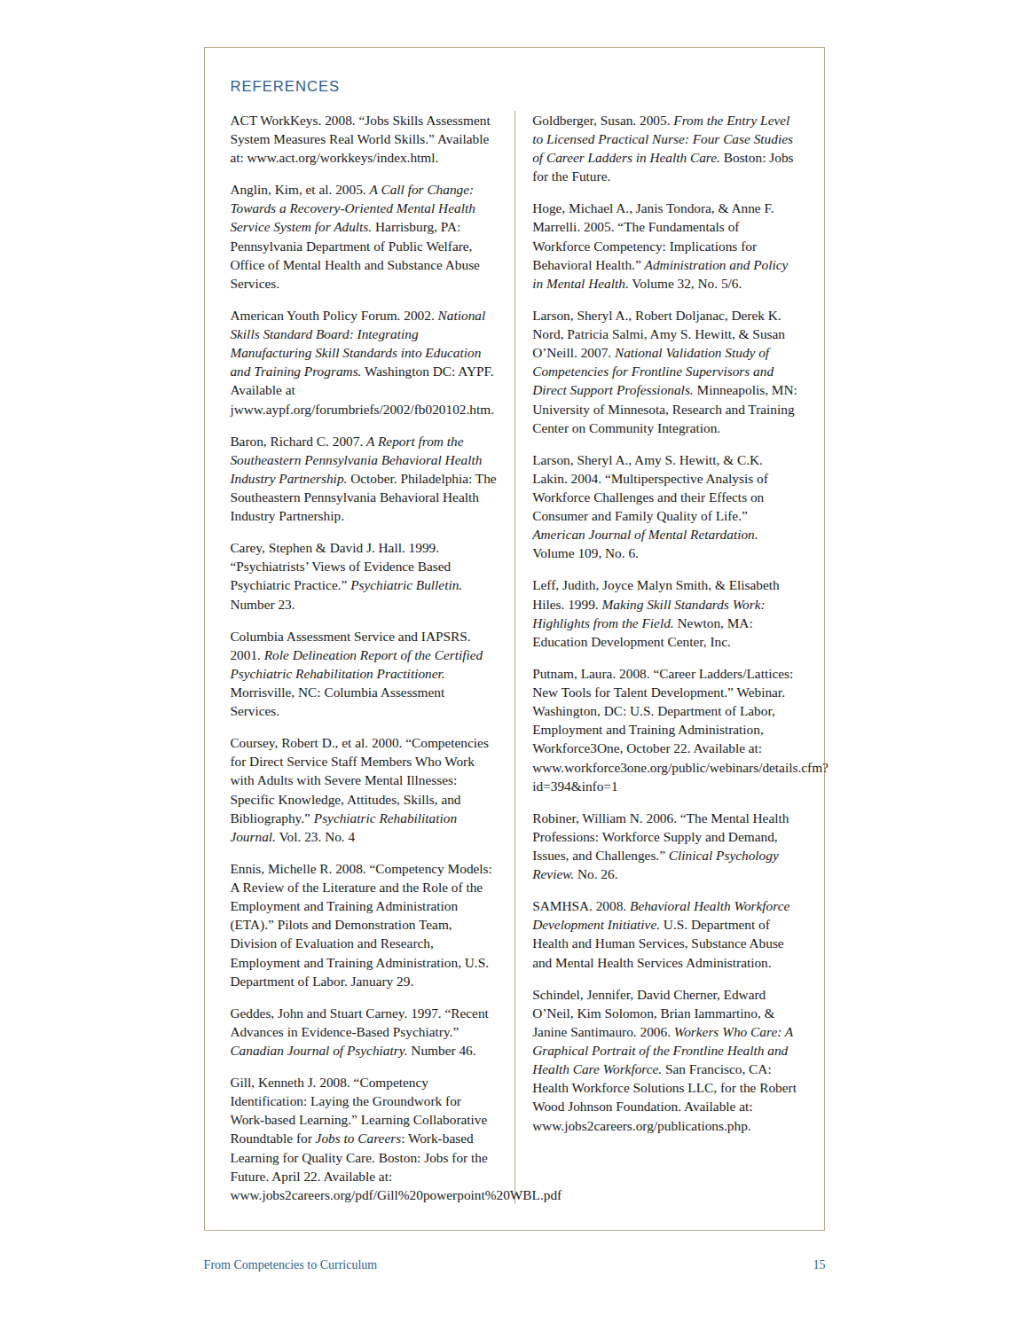References
ACT WorkKeys. 2008. “Jobs Skills Assessment System Measures Real World Skills.” Available at: www.act.org/workkeys/index.html.
Anglin, Kim, et al. 2005. A Call for Change: Towards a Recovery-Oriented Mental Health Service System for Adults. Harrisburg, PA: Pennsylvania Department of Public Welfare, Office of Mental Health and Substance Abuse Services.
American Youth Policy Forum. 2002. National Skills Standard Board: Integrating Manufacturing Skill Standards into Education and Training Programs. Washington DC: AYPF. Available at jwww.aypf.org/forumbriefs/2002/fb020102.htm.
Baron, Richard C. 2007. A Report from the Southeastern Pennsylvania Behavioral Health Industry Partnership. October. Philadelphia: The Southeastern Pennsylvania Behavioral Health Industry Partnership.
Carey, Stephen & David J. Hall. 1999. “Psychiatrists’ Views of Evidence Based Psychiatric Practice.” Psychiatric Bulletin. Number 23.
Columbia Assessment Service and IAPSRS. 2001. Role Delineation Report of the Certified Psychiatric Rehabilitation Practitioner. Morrisville, NC: Columbia Assessment Services.
Coursey, Robert D., et al. 2000. “Competencies for Direct Service Staff Members Who Work with Adults with Severe Mental Illnesses: Specific Knowledge, Attitudes, Skills, and Bibliography.” Psychiatric Rehabilitation Journal. Vol. 23. No. 4
Ennis, Michelle R. 2008. “Competency Models: A Review of the Literature and the Role of the Employment and Training Administration (ETA).” Pilots and Demonstration Team, Division of Evaluation and Research, Employment and Training Administration, U.S. Department of Labor. January 29.
Geddes, John and Stuart Carney. 1997. “Recent Advances in Evidence-Based Psychiatry.” Canadian Journal of Psychiatry. Number 46.
Gill, Kenneth J. 2008. “Competency Identification: Laying the Groundwork for Work-based Learning.” Learning Collaborative Roundtable for Jobs to Careers: Work-based Learning for Quality Care. Boston: Jobs for the Future. April 22. Available at: www.jobs2careers.org/pdf/Gill%20powerpoint%20WBL.pdf
Goldberger, Susan. 2005. From the Entry Level to Licensed Practical Nurse: Four Case Studies of Career Ladders in Health Care. Boston: Jobs for the Future.
Hoge, Michael A., Janis Tondora, & Anne F. Marrelli. 2005. “The Fundamentals of Workforce Competency: Implications for Behavioral Health.” Administration and Policy in Mental Health. Volume 32, No. 5/6.
Larson, Sheryl A., Robert Doljanac, Derek K. Nord, Patricia Salmi, Amy S. Hewitt, & Susan O’Neill. 2007. National Validation Study of Competencies for Frontline Supervisors and Direct Support Professionals. Minneapolis, MN: University of Minnesota, Research and Training Center on Community Integration.
Larson, Sheryl A., Amy S. Hewitt, & C.K. Lakin. 2004. “Multiperspective Analysis of Workforce Challenges and their Effects on Consumer and Family Quality of Life.” American Journal of Mental Retardation. Volume 109, No. 6.
Leff, Judith, Joyce Malyn Smith, & Elisabeth Hiles. 1999. Making Skill Standards Work: Highlights from the Field. Newton, MA: Education Development Center, Inc.
Putnam, Laura. 2008. “Career Ladders/Lattices: New Tools for Talent Development.” Webinar. Washington, DC: U.S. Department of Labor, Employment and Training Administration, Workforce3One, October 22. Available at: www.workforce3one.org/public/webinars/details.cfm?id=394&info=1
Robiner, William N. 2006. “The Mental Health Professions: Workforce Supply and Demand, Issues, and Challenges.” Clinical Psychology Review. No. 26.
SAMHSA. 2008. Behavioral Health Workforce Development Initiative. U.S. Department of Health and Human Services, Substance Abuse and Mental Health Services Administration.
Schindel, Jennifer, David Cherner, Edward O’Neil, Kim Solomon, Brian Iammartino, & Janine Santimauro. 2006. Workers Who Care: A Graphical Portrait of the Frontline Health and Health Care Workforce. San Francisco, CA: Health Workforce Solutions LLC, for the Robert Wood Johnson Foundation. Available at: www.jobs2careers.org/publications.php.
From Competencies to Curriculum 15